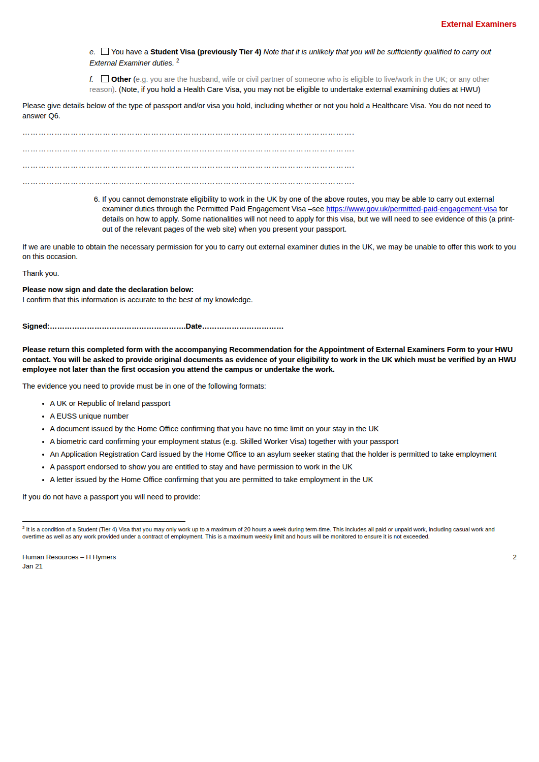External Examiners
e. You have a Student Visa (previously Tier 4) Note that it is unlikely that you will be sufficiently qualified to carry out External Examiner duties. 2
f. Other (e.g. you are the husband, wife or civil partner of someone who is eligible to live/work in the UK; or any other reason). (Note, if you hold a Health Care Visa, you may not be eligible to undertake external examining duties at HWU)
Please give details below of the type of passport and/or visa you hold, including whether or not you hold a Healthcare Visa. You do not need to answer Q6.
…………………………………………………………………………………………………………….
…………………………………………………………………………………………………………….
…………………………………………………………………………………………………………….
…………………………………………………………………………………………………………….
If you cannot demonstrate eligibility to work in the UK by one of the above routes, you may be able to carry out external examiner duties through the Permitted Paid Engagement Visa –see https://www.gov.uk/permitted-paid-engagement-visa for details on how to apply. Some nationalities will not need to apply for this visa, but we will need to see evidence of this (a print-out of the relevant pages of the web site) when you present your passport.
If we are unable to obtain the necessary permission for you to carry out external examiner duties in the UK, we may be unable to offer this work to you on this occasion.
Thank you.
Please now sign and date the declaration below:
I confirm that this information is accurate to the best of my knowledge.
Signed:……………………………………………….Date……………………………
Please return this completed form with the accompanying Recommendation for the Appointment of External Examiners Form to your HWU contact. You will be asked to provide original documents as evidence of your eligibility to work in the UK which must be verified by an HWU employee not later than the first occasion you attend the campus or undertake the work.
The evidence you need to provide must be in one of the following formats:
A UK or Republic of Ireland passport
A EUSS unique number
A document issued by the Home Office confirming that you have no time limit on your stay in the UK
A biometric card confirming your employment status (e.g. Skilled Worker Visa) together with your passport
An Application Registration Card issued by the Home Office to an asylum seeker stating that the holder is permitted to take employment
A passport endorsed to show you are entitled to stay and have permission to work in the UK
A letter issued by the Home Office confirming that you are permitted to take employment in the UK
If you do not have a passport you will need to provide:
2 It is a condition of a Student (Tier 4) Visa that you may only work up to a maximum of 20 hours a week during term-time. This includes all paid or unpaid work, including casual work and overtime as well as any work provided under a contract of employment. This is a maximum weekly limit and hours will be monitored to ensure it is not exceeded.
Human Resources – H Hymers
Jan 21
2